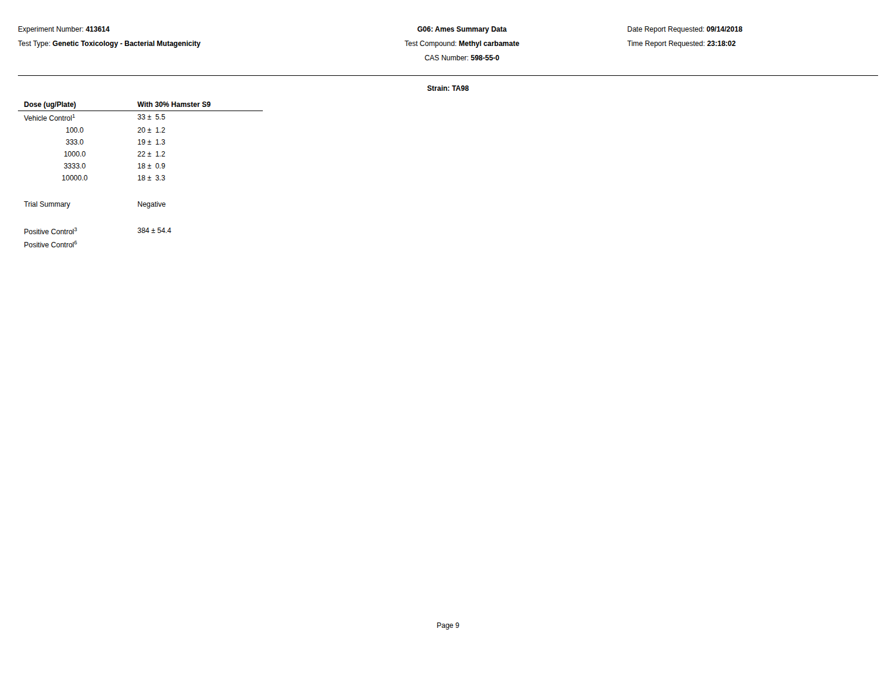Experiment Number: 413614
Test Type: Genetic Toxicology - Bacterial Mutagenicity
G06: Ames Summary Data
Test Compound: Methyl carbamate
CAS Number: 598-55-0
Date Report Requested: 09/14/2018
Time Report Requested: 23:18:02
Strain: TA98
| Dose (ug/Plate) | With 30% Hamster S9 |
| --- | --- |
| Vehicle Control 1 | 33 ± 5.5 |
| 100.0 | 20 ± 1.2 |
| 333.0 | 19 ± 1.3 |
| 1000.0 | 22 ± 1.2 |
| 3333.0 | 18 ± 0.9 |
| 10000.0 | 18 ± 3.3 |
| Trial Summary | Negative |
| Positive Control 3 | 384 ± 54.4 |
| Positive Control 6 | |
Page 9